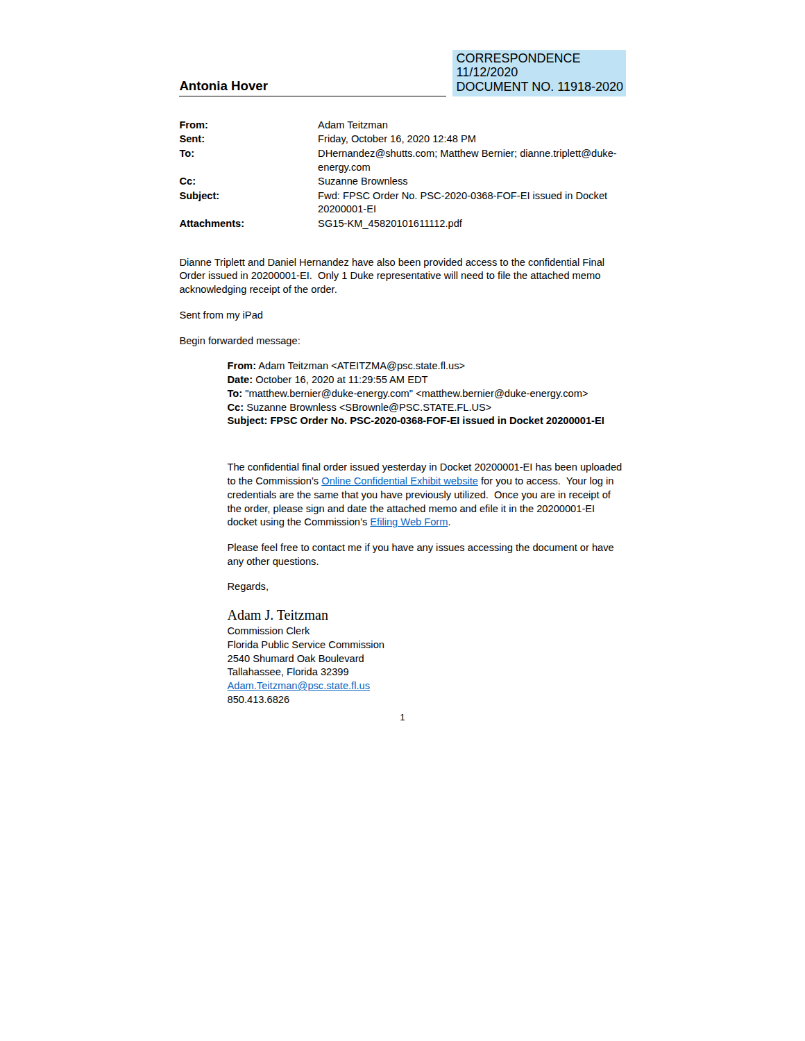Antonia Hover
CORRESPONDENCE
11/12/2020
DOCUMENT NO. 11918-2020
| From: | Adam Teitzman |
| Sent: | Friday, October 16, 2020 12:48 PM |
| To: | DHernandez@shutts.com; Matthew Bernier; dianne.triplett@duke-energy.com |
| Cc: | Suzanne Brownless |
| Subject: | Fwd: FPSC Order No. PSC-2020-0368-FOF-EI issued in Docket 20200001-EI |
| Attachments: | SG15-KM_45820101611112.pdf |
Dianne Triplett and Daniel Hernandez have also been provided access to the confidential Final Order issued in 20200001-EI. Only 1 Duke representative will need to file the attached memo acknowledging receipt of the order.
Sent from my iPad
Begin forwarded message:
From: Adam Teitzman <ATEITZMA@psc.state.fl.us>
Date: October 16, 2020 at 11:29:55 AM EDT
To: "matthew.bernier@duke-energy.com" <matthew.bernier@duke-energy.com>
Cc: Suzanne Brownless <SBrownle@PSC.STATE.FL.US>
Subject: FPSC Order No. PSC-2020-0368-FOF-EI issued in Docket 20200001-EI
The confidential final order issued yesterday in Docket 20200001-EI has been uploaded to the Commission’s Online Confidential Exhibit website for you to access. Your log in credentials are the same that you have previously utilized. Once you are in receipt of the order, please sign and date the attached memo and efile it in the 20200001-EI docket using the Commission’s Efiling Web Form.
Please feel free to contact me if you have any issues accessing the document or have any other questions.
Regards,
Adam J. Teitzman
Commission Clerk
Florida Public Service Commission
2540 Shumard Oak Boulevard
Tallahassee, Florida 32399
Adam.Teitzman@psc.state.fl.us
850.413.6826
1